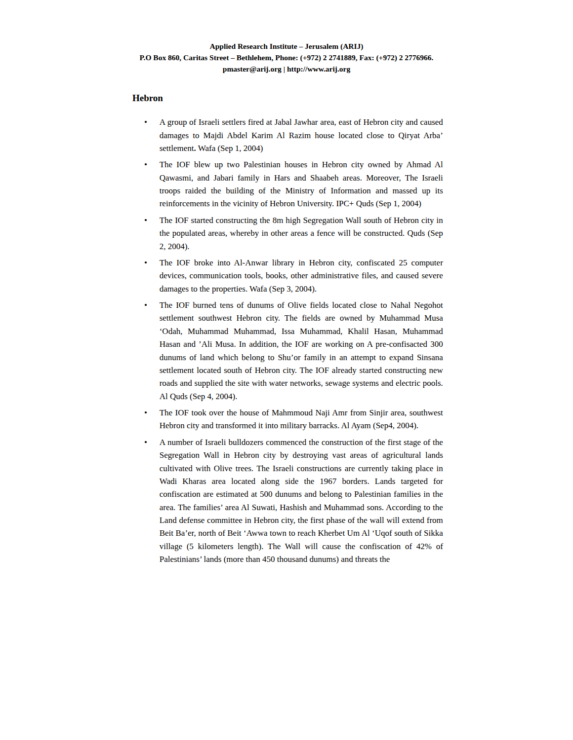Applied Research Institute – Jerusalem (ARIJ)
P.O Box 860, Caritas Street – Bethlehem, Phone: (+972) 2 2741889, Fax: (+972) 2 2776966.
pmaster@arij.org | http://www.arij.org
Hebron
A group of Israeli settlers fired at Jabal Jawhar area, east of Hebron city and caused damages to Majdi Abdel Karim Al Razim house located close to Qiryat Arba’ settlement. Wafa (Sep 1, 2004)
The IOF blew up two Palestinian houses in Hebron city owned by Ahmad Al Qawasmi, and Jabari family in Hars and Shaabeh areas. Moreover, The Israeli troops raided the building of the Ministry of Information and massed up its reinforcements in the vicinity of Hebron University. IPC+ Quds (Sep 1, 2004)
The IOF started constructing the 8m high Segregation Wall south of Hebron city in the populated areas, whereby in other areas a fence will be constructed. Quds (Sep 2, 2004).
The IOF broke into Al-Anwar library in Hebron city, confiscated 25 computer devices, communication tools, books, other administrative files, and caused severe damages to the properties. Wafa (Sep 3, 2004).
The IOF burned tens of dunums of Olive fields located close to Nahal Negohot settlement southwest Hebron city. The fields are owned by Muhammad Musa ‘Odah, Muhammad Muhammad, Issa Muhammad, Khalil Hasan, Muhammad Hasan and ’Ali Musa. In addition, the IOF are working on A pre-confisacted 300 dunums of land which belong to Shu’or family in an attempt to expand Sinsana settlement located south of Hebron city. The IOF already started constructing new roads and supplied the site with water networks, sewage systems and electric pools. Al Quds (Sep 4, 2004).
The IOF took over the house of Mahmmoud Naji Amr from Sinjir area, southwest Hebron city and transformed it into military barracks. Al Ayam (Sep4, 2004).
A number of Israeli bulldozers commenced the construction of the first stage of the Segregation Wall in Hebron city by destroying vast areas of agricultural lands cultivated with Olive trees. The Israeli constructions are currently taking place in Wadi Kharas area located along side the 1967 borders. Lands targeted for confiscation are estimated at 500 dunums and belong to Palestinian families in the area. The families’ area Al Suwati, Hashish and Muhammad sons. According to the Land defense committee in Hebron city, the first phase of the wall will extend from Beit Ba’er, north of Beit ‘Awwa town to reach Kherbet Um Al ‘Uqof south of Sikka village (5 kilometers length). The Wall will cause the confiscation of 42% of Palestinians’ lands (more than 450 thousand dunums) and threats the